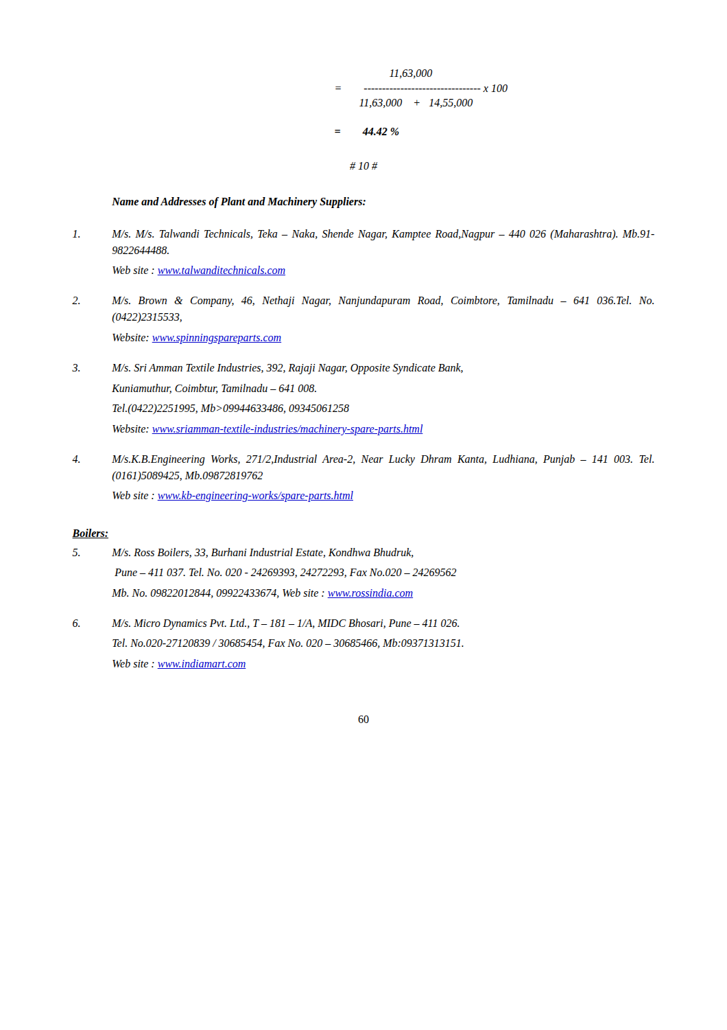11,63,000 = -------------------------------- x 100 11,63,000 + 14,55,000
= 44.42 %
# 10 #
Name and Addresses of Plant and Machinery Suppliers:
1.
M/s. M/s. Talwandi Technicals, Teka – Naka, Shende Nagar, Kamptee Road,Nagpur – 440 026 (Maharashtra). Mb.91-9822644488.
Web site : www.talwanditechnicals.com
2.
M/s. Brown & Company, 46, Nethaji Nagar, Nanjundapuram Road, Coimbtore, Tamilnadu – 641 036.Tel. No.(0422)2315533,
Website: www.spinningspareparts.com
3.
M/s. Sri Amman Textile Industries, 392, Rajaji Nagar, Opposite Syndicate Bank,
Kuniamuthur, Coimbtur, Tamilnadu – 641 008.
Tel.(0422)2251995, Mb>09944633486, 09345061258
Website: www.sriamman-textile-industries/machinery-spare-parts.html
4.
M/s.K.B.Engineering Works, 271/2,Industrial Area-2, Near Lucky Dhram Kanta, Ludhiana, Punjab – 141 003. Tel.(0161)5089425, Mb.09872819762
Web site : www.kb-engineering-works/spare-parts.html
Boilers:
5.
M/s. Ross Boilers, 33, Burhani Industrial Estate, Kondhwa Bhudruk,
Pune – 411 037. Tel. No. 020 - 24269393, 24272293, Fax No.020 – 24269562
Mb. No. 09822012844, 09922433674, Web site : www.rossindia.com
6.
M/s. Micro Dynamics Pvt. Ltd., T – 181 – 1/A, MIDC Bhosari, Pune – 411 026.
Tel. No.020-27120839 / 30685454, Fax No. 020 – 30685466, Mb:09371313151.
Web site : www.indiamart.com
60